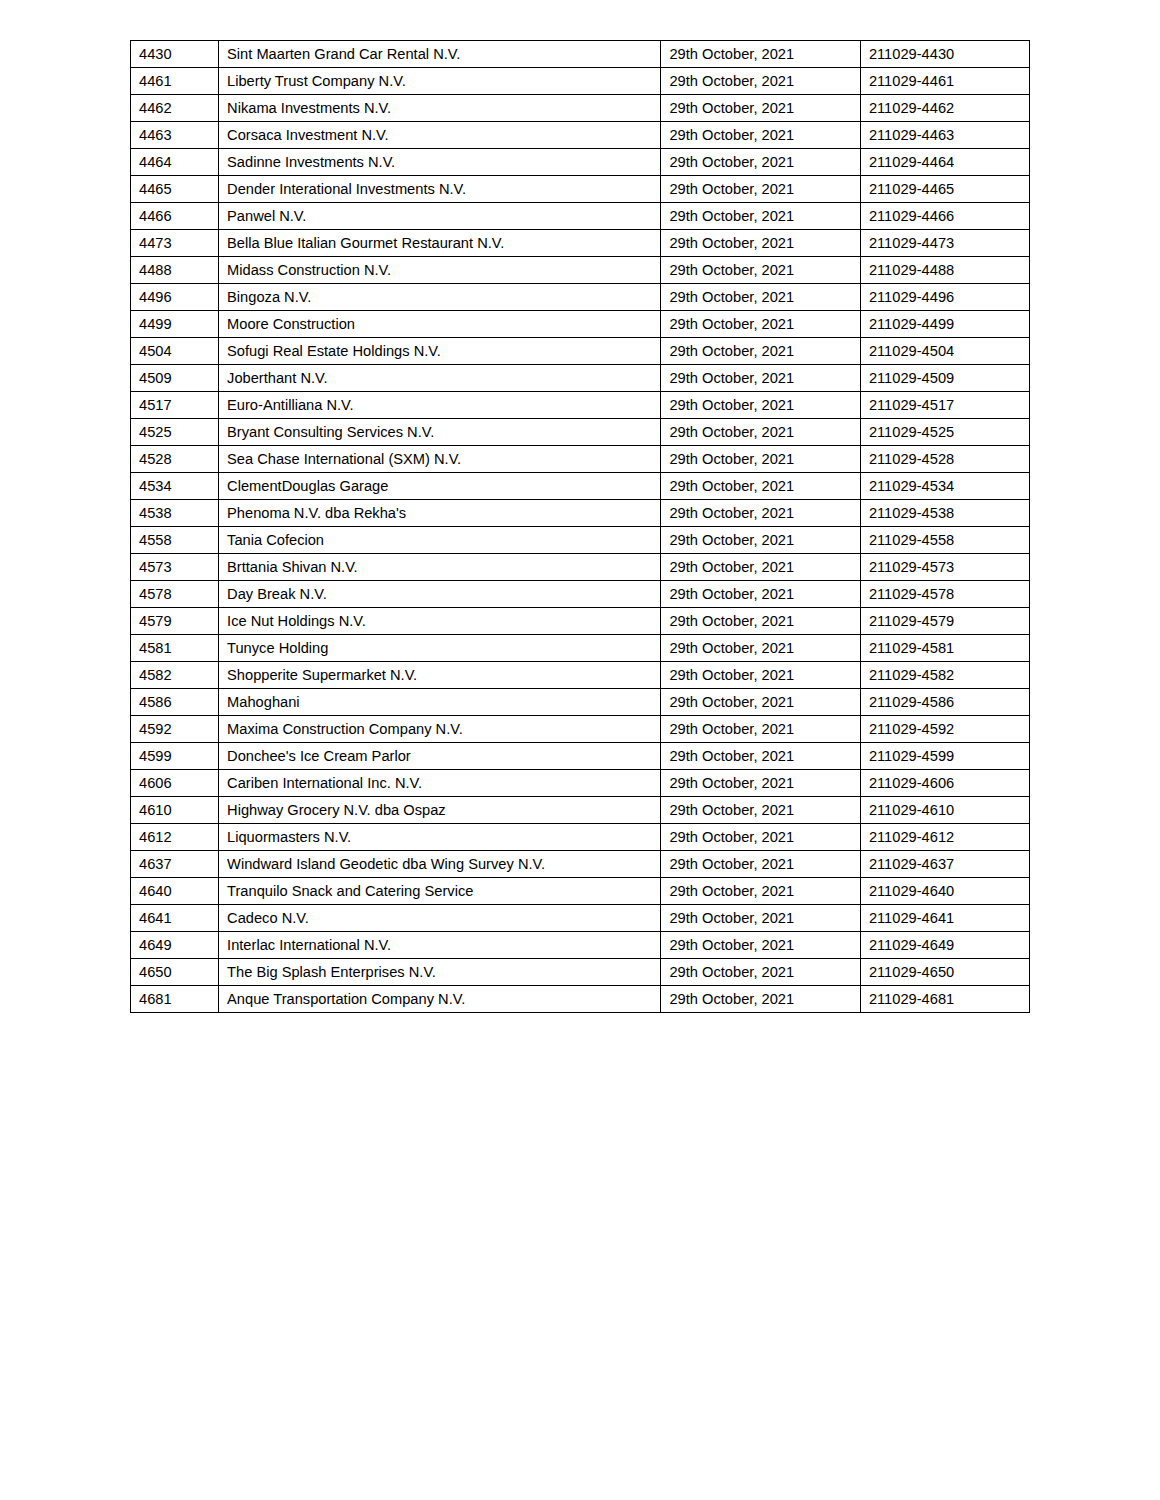| 4430 | Sint Maarten Grand Car Rental N.V. | 29th October, 2021 | 211029-4430 |
| 4461 | Liberty Trust Company N.V. | 29th October, 2021 | 211029-4461 |
| 4462 | Nikama Investments N.V. | 29th October, 2021 | 211029-4462 |
| 4463 | Corsaca Investment N.V. | 29th October, 2021 | 211029-4463 |
| 4464 | Sadinne Investments N.V. | 29th October, 2021 | 211029-4464 |
| 4465 | Dender Interational Investments N.V. | 29th October, 2021 | 211029-4465 |
| 4466 | Panwel N.V. | 29th October, 2021 | 211029-4466 |
| 4473 | Bella Blue Italian Gourmet Restaurant N.V. | 29th October, 2021 | 211029-4473 |
| 4488 | Midass Construction N.V. | 29th October, 2021 | 211029-4488 |
| 4496 | Bingoza N.V. | 29th October, 2021 | 211029-4496 |
| 4499 | Moore Construction | 29th October, 2021 | 211029-4499 |
| 4504 | Sofugi Real Estate Holdings N.V. | 29th October, 2021 | 211029-4504 |
| 4509 | Joberthant N.V. | 29th October, 2021 | 211029-4509 |
| 4517 | Euro-Antilliana N.V. | 29th October, 2021 | 211029-4517 |
| 4525 | Bryant Consulting Services N.V. | 29th October, 2021 | 211029-4525 |
| 4528 | Sea Chase International (SXM) N.V. | 29th October, 2021 | 211029-4528 |
| 4534 | ClementDouglas Garage | 29th October, 2021 | 211029-4534 |
| 4538 | Phenoma N.V. dba Rekha's | 29th October, 2021 | 211029-4538 |
| 4558 | Tania Cofecion | 29th October, 2021 | 211029-4558 |
| 4573 | Brttania Shivan N.V. | 29th October, 2021 | 211029-4573 |
| 4578 | Day Break N.V. | 29th October, 2021 | 211029-4578 |
| 4579 | Ice Nut Holdings N.V. | 29th October, 2021 | 211029-4579 |
| 4581 | Tunyce Holding | 29th October, 2021 | 211029-4581 |
| 4582 | Shopperite Supermarket N.V. | 29th October, 2021 | 211029-4582 |
| 4586 | Mahoghani | 29th October, 2021 | 211029-4586 |
| 4592 | Maxima Construction Company N.V. | 29th October, 2021 | 211029-4592 |
| 4599 | Donchee's Ice Cream Parlor | 29th October, 2021 | 211029-4599 |
| 4606 | Cariben International Inc. N.V. | 29th October, 2021 | 211029-4606 |
| 4610 | Highway Grocery N.V. dba Ospaz | 29th October, 2021 | 211029-4610 |
| 4612 | Liquormasters N.V. | 29th October, 2021 | 211029-4612 |
| 4637 | Windward Island Geodetic dba Wing Survey N.V. | 29th October, 2021 | 211029-4637 |
| 4640 | Tranquilo Snack and Catering Service | 29th October, 2021 | 211029-4640 |
| 4641 | Cadeco N.V. | 29th October, 2021 | 211029-4641 |
| 4649 | Interlac International N.V. | 29th October, 2021 | 211029-4649 |
| 4650 | The Big Splash Enterprises N.V. | 29th October, 2021 | 211029-4650 |
| 4681 | Anque Transportation Company N.V. | 29th October, 2021 | 211029-4681 |